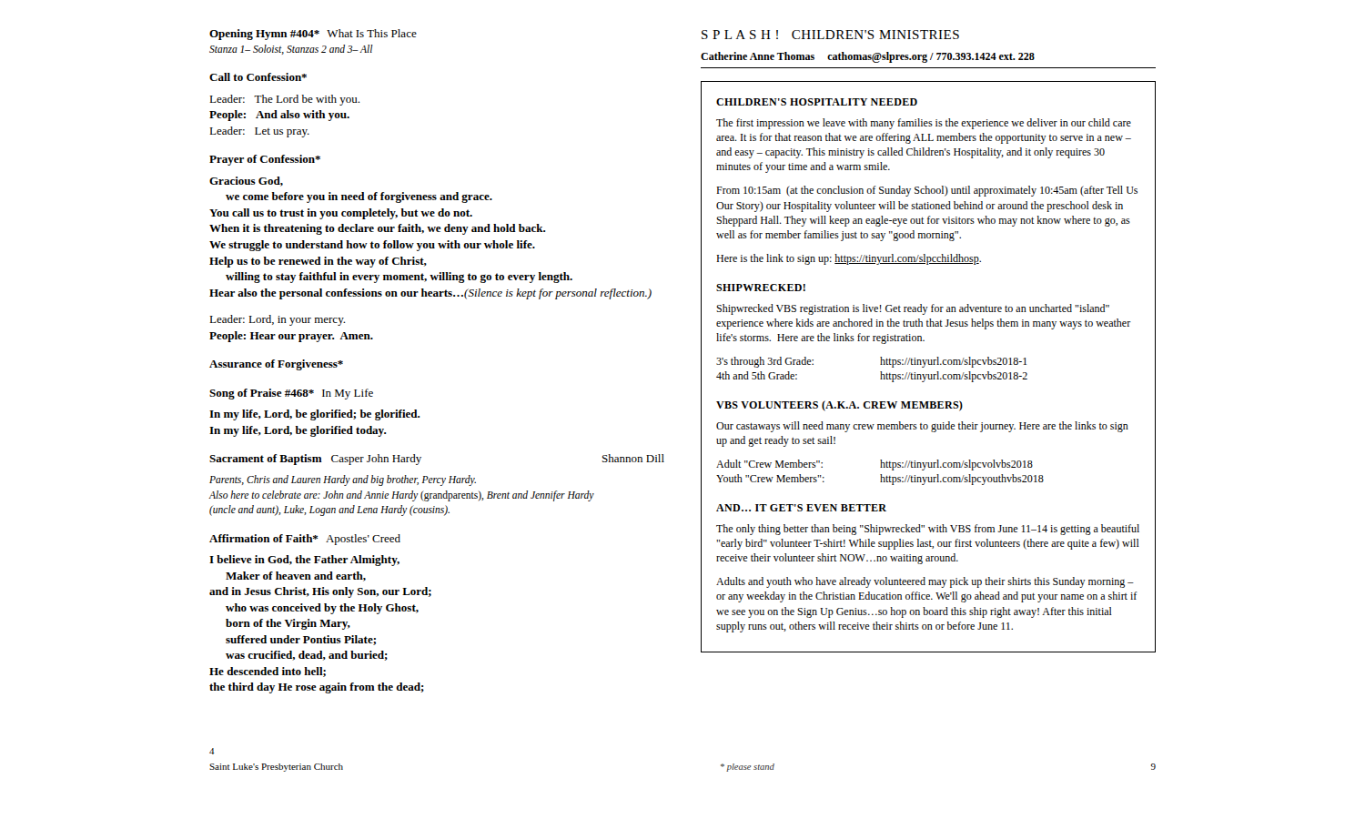Opening Hymn #404* What Is This Place
Stanza 1– Soloist, Stanzas 2 and 3– All
Call to Confession*
Leader: The Lord be with you.
People: And also with you.
Leader: Let us pray.
Prayer of Confession*
Gracious God,
we come before you in need of forgiveness and grace.
You call us to trust in you completely, but we do not.
When it is threatening to declare our faith, we deny and hold back.
We struggle to understand how to follow you with our whole life.
Help us to be renewed in the way of Christ,
willing to stay faithful in every moment, willing to go to every length.
Hear also the personal confessions on our hearts…(Silence is kept for personal reflection.)
Leader: Lord, in your mercy.
People: Hear our prayer. Amen.
Assurance of Forgiveness*
Song of Praise #468* In My Life
In my life, Lord, be glorified; be glorified.
In my life, Lord, be glorified today.
Sacrament of Baptism Casper John Hardy Shannon Dill
Parents, Chris and Lauren Hardy and big brother, Percy Hardy.
Also here to celebrate are: John and Annie Hardy (grandparents), Brent and Jennifer Hardy
(uncle and aunt), Luke, Logan and Lena Hardy (cousins).
Affirmation of Faith* Apostles' Creed
I believe in God, the Father Almighty,
Maker of heaven and earth,
and in Jesus Christ, His only Son, our Lord;
who was conceived by the Holy Ghost,
born of the Virgin Mary,
suffered under Pontius Pilate;
was crucified, dead, and buried;
He descended into hell;
the third day He rose again from the dead;
S P L A S H ! CHILDREN'S MINISTRIES
Catherine Anne Thomas cathomas@slpres.org / 770.393.1424 ext. 228
CHILDREN'S HOSPITALITY NEEDED
The first impression we leave with many families is the experience we deliver in our child care area. It is for that reason that we are offering ALL members the opportunity to serve in a new – and easy – capacity. This ministry is called Children's Hospitality, and it only requires 30 minutes of your time and a warm smile.
From 10:15am (at the conclusion of Sunday School) until approximately 10:45am (after Tell Us Our Story) our Hospitality volunteer will be stationed behind or around the preschool desk in Sheppard Hall. They will keep an eagle-eye out for visitors who may not know where to go, as well as for member families just to say "good morning".
Here is the link to sign up: https://tinyurl.com/slpcchildhosp.
SHIPWRECKED!
Shipwrecked VBS registration is live! Get ready for an adventure to an uncharted "island" experience where kids are anchored in the truth that Jesus helps them in many ways to weather life's storms. Here are the links for registration.
3's through 3rd Grade: https://tinyurl.com/slpcvbs2018-1
4th and 5th Grade: https://tinyurl.com/slpcvbs2018-2
VBS VOLUNTEERS (A.K.A. CREW MEMBERS)
Our castaways will need many crew members to guide their journey. Here are the links to sign up and get ready to set sail!
Adult "Crew Members": https://tinyurl.com/slpcvolvbs2018
Youth "Crew Members": https://tinyurl.com/slpcyouthvbs2018
AND… IT GET'S EVEN BETTER
The only thing better than being "Shipwrecked" with VBS from June 11–14 is getting a beautiful "early bird" volunteer T-shirt! While supplies last, our first volunteers (there are quite a few) will receive their volunteer shirt NOW…no waiting around.
Adults and youth who have already volunteered may pick up their shirts this Sunday morning – or any weekday in the Christian Education office. We'll go ahead and put your name on a shirt if we see you on the Sign Up Genius…so hop on board this ship right away! After this initial supply runs out, others will receive their shirts on or before June 11.
4 Saint Luke's Presbyterian Church
* please stand
9